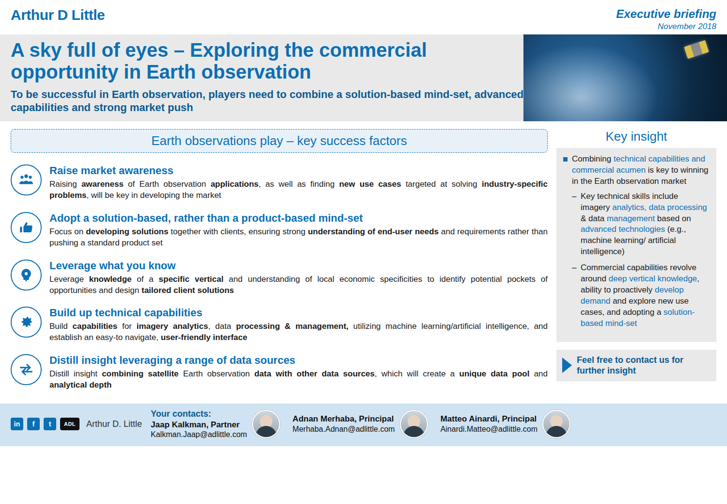Arthur D Little
Executive briefing
November 2018
A sky full of eyes – Exploring the commercial opportunity in Earth observation
To be successful in Earth observation, players need to combine a solution-based mind-set, advanced technical capabilities and strong market push
Earth observations play – key success factors
Raise market awareness
Raising awareness of Earth observation applications, as well as finding new use cases targeted at solving industry-specific problems, will be key in developing the market
Adopt a solution-based, rather than a product-based mind-set
Focus on developing solutions together with clients, ensuring strong understanding of end-user needs and requirements rather than pushing a standard product set
Leverage what you know
Leverage knowledge of a specific vertical and understanding of local economic specificities to identify potential pockets of opportunities and design tailored client solutions
Build up technical capabilities
Build capabilities for imagery analytics, data processing & management, utilizing machine learning/artificial intelligence, and establish an easy-to navigate, user-friendly interface
Distill insight leveraging a range of data sources
Distill insight combining satellite Earth observation data with other data sources, which will create a unique data pool and analytical depth
Key insight
Combining technical capabilities and commercial acumen is key to winning in the Earth observation market
Key technical skills include imagery analytics, data processing & data management based on advanced technologies (e.g., machine learning/ artificial intelligence)
Commercial capabilities revolve around deep vertical knowledge, ability to proactively develop demand and explore new use cases, and adopting a solution-based mind-set
Feel free to contact us for further insight
in
f
t
ADL
Arthur D. Little
Your contacts:
Jaap Kalkman, Partner
Kalkman.Jaap@adlittle.com
Adnan Merhaba, Principal
Merhaba.Adnan@adlittle.com
Matteo Ainardi, Principal
Ainardi.Matteo@adlittle.com